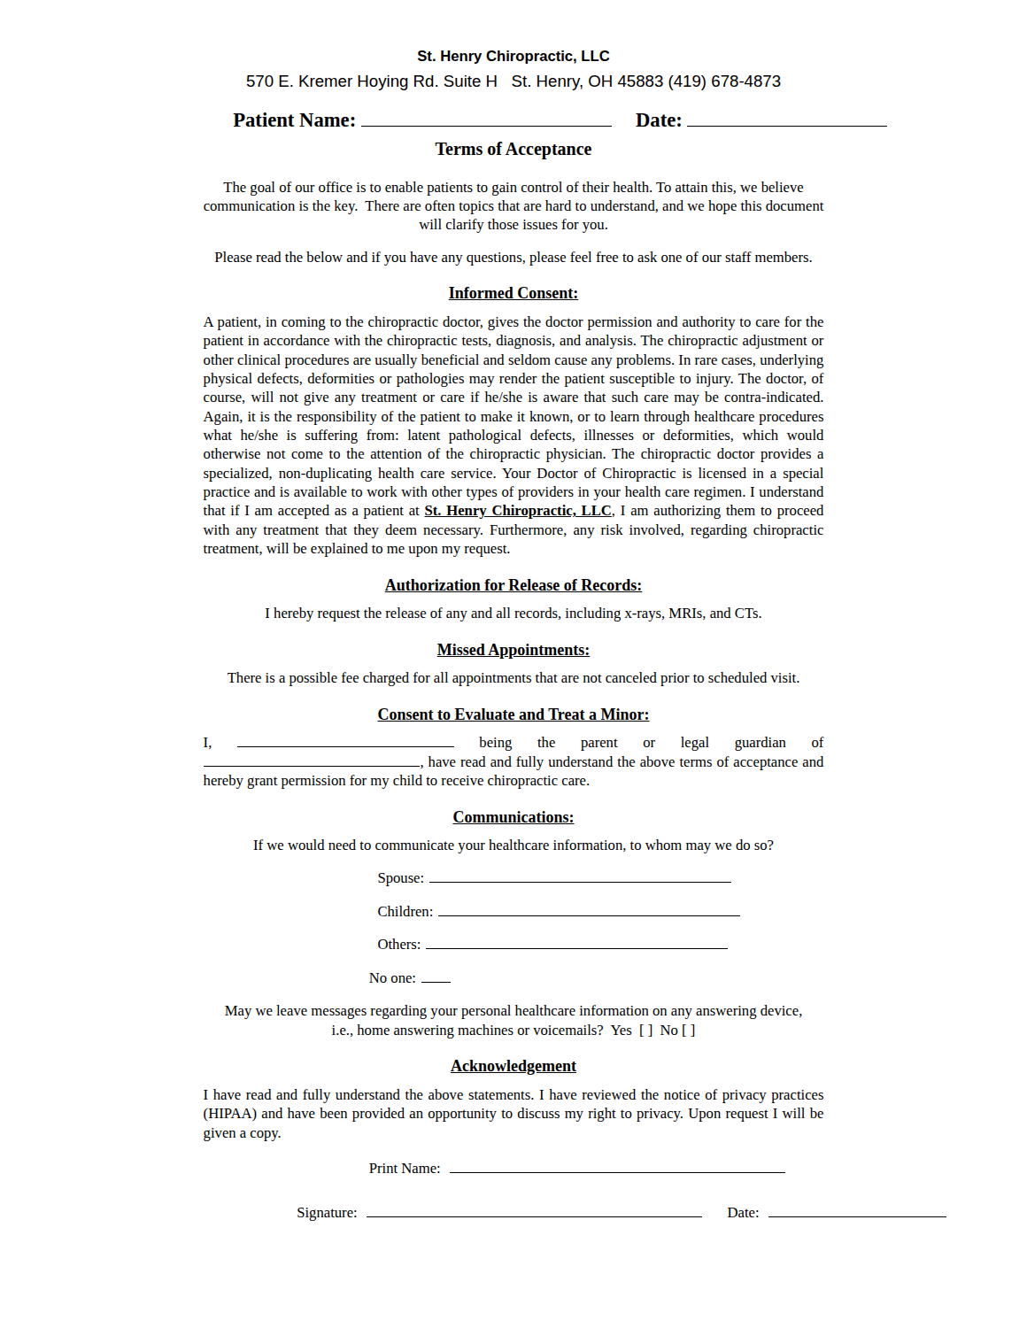St. Henry Chiropractic, LLC
570 E. Kremer Hoying Rd. Suite H St. Henry, OH 45883 (419) 678-4873
Patient Name: Date:
Terms of Acceptance
The goal of our office is to enable patients to gain control of their health. To attain this, we believe communication is the key. There are often topics that are hard to understand, and we hope this document will clarify those issues for you.
Please read the below and if you have any questions, please feel free to ask one of our staff members.
Informed Consent:
A patient, in coming to the chiropractic doctor, gives the doctor permission and authority to care for the patient in accordance with the chiropractic tests, diagnosis, and analysis. The chiropractic adjustment or other clinical procedures are usually beneficial and seldom cause any problems. In rare cases, underlying physical defects, deformities or pathologies may render the patient susceptible to injury. The doctor, of course, will not give any treatment or care if he/she is aware that such care may be contra-indicated. Again, it is the responsibility of the patient to make it known, or to learn through healthcare procedures what he/she is suffering from: latent pathological defects, illnesses or deformities, which would otherwise not come to the attention of the chiropractic physician. The chiropractic doctor provides a specialized, non-duplicating health care service. Your Doctor of Chiropractic is licensed in a special practice and is available to work with other types of providers in your health care regimen. I understand that if I am accepted as a patient at St. Henry Chiropractic, LLC, I am authorizing them to proceed with any treatment that they deem necessary. Furthermore, any risk involved, regarding chiropractic treatment, will be explained to me upon my request.
Authorization for Release of Records:
I hereby request the release of any and all records, including x-rays, MRIs, and CTs.
Missed Appointments:
There is a possible fee charged for all appointments that are not canceled prior to scheduled visit.
Consent to Evaluate and Treat a Minor:
I, being the parent or legal guardian of , have read and fully understand the above terms of acceptance and hereby grant permission for my child to receive chiropractic care.
Communications:
If we would need to communicate your healthcare information, to whom may we do so?
Spouse:
Children:
Others:
No one:
May we leave messages regarding your personal healthcare information on any answering device, i.e., home answering machines or voicemails? Yes [ ] No [ ]
Acknowledgement
I have read and fully understand the above statements. I have reviewed the notice of privacy practices (HIPAA) and have been provided an opportunity to discuss my right to privacy. Upon request I will be given a copy.
Print Name:
Signature: Date: